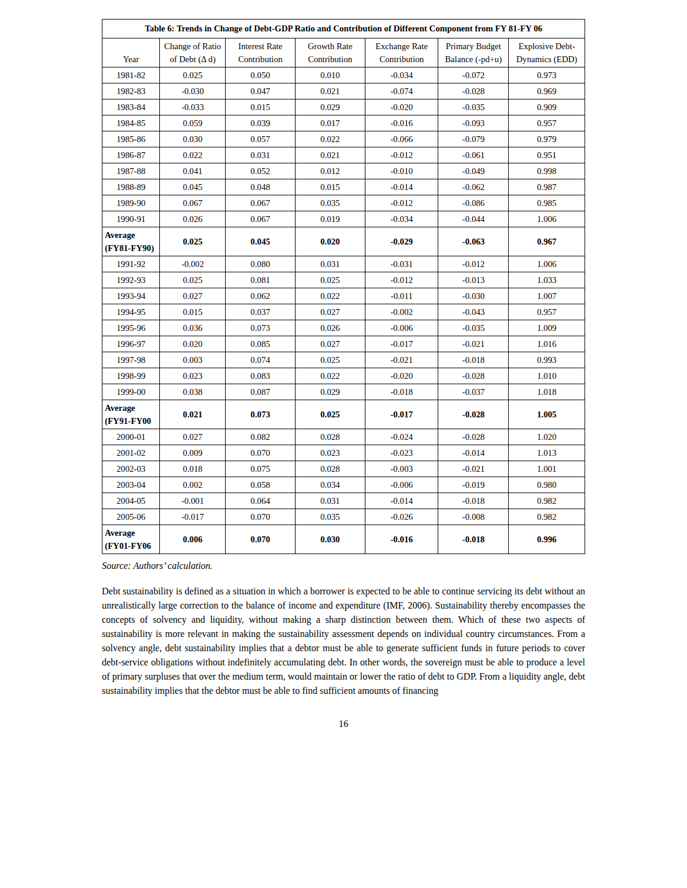Table 6: Trends in Change of Debt-GDP Ratio and Contribution of Different Component from FY 81-FY 06
| Year | Change of Ratio of Debt (Δ d) | Interest Rate Contribution | Growth Rate Contribution | Exchange Rate Contribution | Primary Budget Balance (-pd+u) | Explosive Debt-Dynamics (EDD) |
| --- | --- | --- | --- | --- | --- | --- |
| 1981-82 | 0.025 | 0.050 | 0.010 | -0.034 | -0.072 | 0.973 |
| 1982-83 | -0.030 | 0.047 | 0.021 | -0.074 | -0.028 | 0.969 |
| 1983-84 | -0.033 | 0.015 | 0.029 | -0.020 | -0.035 | 0.909 |
| 1984-85 | 0.059 | 0.039 | 0.017 | -0.016 | -0.093 | 0.957 |
| 1985-86 | 0.030 | 0.057 | 0.022 | -0.066 | -0.079 | 0.979 |
| 1986-87 | 0.022 | 0.031 | 0.021 | -0.012 | -0.061 | 0.951 |
| 1987-88 | 0.041 | 0.052 | 0.012 | -0.010 | -0.049 | 0.998 |
| 1988-89 | 0.045 | 0.048 | 0.015 | -0.014 | -0.062 | 0.987 |
| 1989-90 | 0.067 | 0.067 | 0.035 | -0.012 | -0.086 | 0.985 |
| 1990-91 | 0.026 | 0.067 | 0.019 | -0.034 | -0.044 | 1.006 |
| Average (FY81-FY90) | 0.025 | 0.045 | 0.020 | -0.029 | -0.063 | 0.967 |
| 1991-92 | -0.002 | 0.080 | 0.031 | -0.031 | -0.012 | 1.006 |
| 1992-93 | 0.025 | 0.081 | 0.025 | -0.012 | -0.013 | 1.033 |
| 1993-94 | 0.027 | 0.062 | 0.022 | -0.011 | -0.030 | 1.007 |
| 1994-95 | 0.015 | 0.037 | 0.027 | -0.002 | -0.043 | 0.957 |
| 1995-96 | 0.036 | 0.073 | 0.026 | -0.006 | -0.035 | 1.009 |
| 1996-97 | 0.020 | 0.085 | 0.027 | -0.017 | -0.021 | 1.016 |
| 1997-98 | 0.003 | 0.074 | 0.025 | -0.021 | -0.018 | 0.993 |
| 1998-99 | 0.023 | 0.083 | 0.022 | -0.020 | -0.028 | 1.010 |
| 1999-00 | 0.038 | 0.087 | 0.029 | -0.018 | -0.037 | 1.018 |
| Average (FY91-FY00 | 0.021 | 0.073 | 0.025 | -0.017 | -0.028 | 1.005 |
| 2000-01 | 0.027 | 0.082 | 0.028 | -0.024 | -0.028 | 1.020 |
| 2001-02 | 0.009 | 0.070 | 0.023 | -0.023 | -0.014 | 1.013 |
| 2002-03 | 0.018 | 0.075 | 0.028 | -0.003 | -0.021 | 1.001 |
| 2003-04 | 0.002 | 0.058 | 0.034 | -0.006 | -0.019 | 0.980 |
| 2004-05 | -0.001 | 0.064 | 0.031 | -0.014 | -0.018 | 0.982 |
| 2005-06 | -0.017 | 0.070 | 0.035 | -0.026 | -0.008 | 0.982 |
| Average (FY01-FY06 | 0.006 | 0.070 | 0.030 | -0.016 | -0.018 | 0.996 |
Source: Authors’ calculation.
Debt sustainability is defined as a situation in which a borrower is expected to be able to continue servicing its debt without an unrealistically large correction to the balance of income and expenditure (IMF, 2006). Sustainability thereby encompasses the concepts of solvency and liquidity, without making a sharp distinction between them. Which of these two aspects of sustainability is more relevant in making the sustainability assessment depends on individual country circumstances. From a solvency angle, debt sustainability implies that a debtor must be able to generate sufficient funds in future periods to cover debt-service obligations without indefinitely accumulating debt. In other words, the sovereign must be able to produce a level of primary surpluses that over the medium term, would maintain or lower the ratio of debt to GDP. From a liquidity angle, debt sustainability implies that the debtor must be able to find sufficient amounts of financing
16